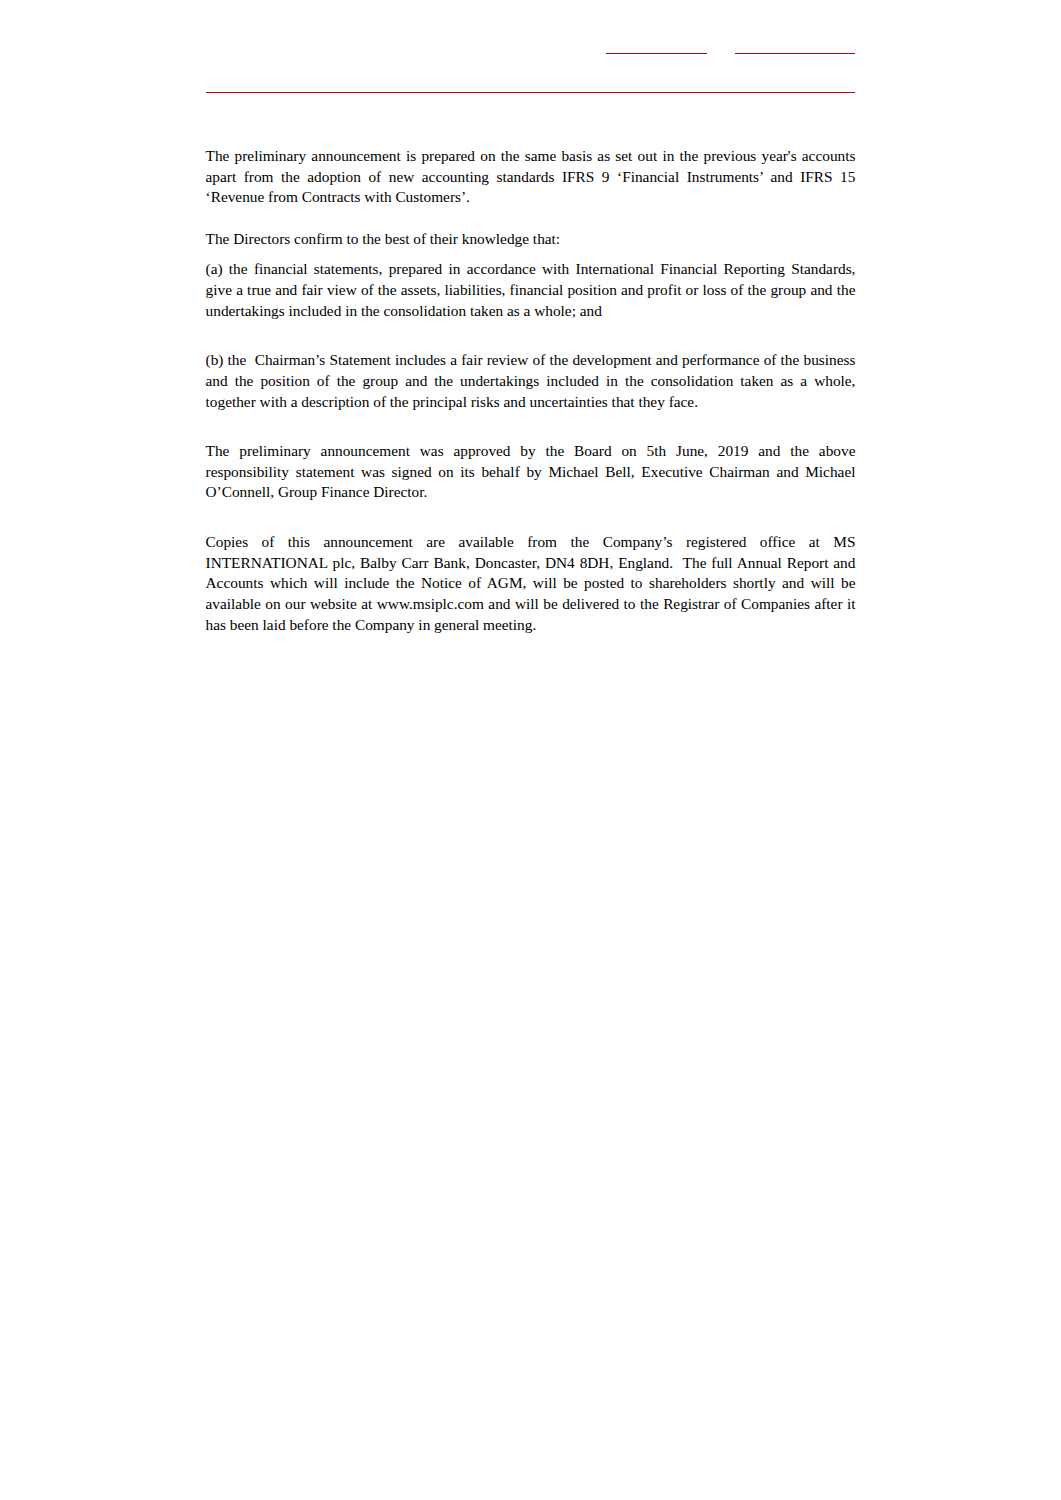The preliminary announcement is prepared on the same basis as set out in the previous year's accounts apart from the adoption of new accounting standards IFRS 9 ‘Financial Instruments’ and IFRS 15 ‘Revenue from Contracts with Customers’.
The Directors confirm to the best of their knowledge that:
(a) the financial statements, prepared in accordance with International Financial Reporting Standards, give a true and fair view of the assets, liabilities, financial position and profit or loss of the group and the undertakings included in the consolidation taken as a whole; and
(b) the Chairman’s Statement includes a fair review of the development and performance of the business and the position of the group and the undertakings included in the consolidation taken as a whole, together with a description of the principal risks and uncertainties that they face.
The preliminary announcement was approved by the Board on 5th June, 2019 and the above responsibility statement was signed on its behalf by Michael Bell, Executive Chairman and Michael O’Connell, Group Finance Director.
Copies of this announcement are available from the Company’s registered office at MS INTERNATIONAL plc, Balby Carr Bank, Doncaster, DN4 8DH, England. The full Annual Report and Accounts which will include the Notice of AGM, will be posted to shareholders shortly and will be available on our website at www.msiplc.com and will be delivered to the Registrar of Companies after it has been laid before the Company in general meeting.